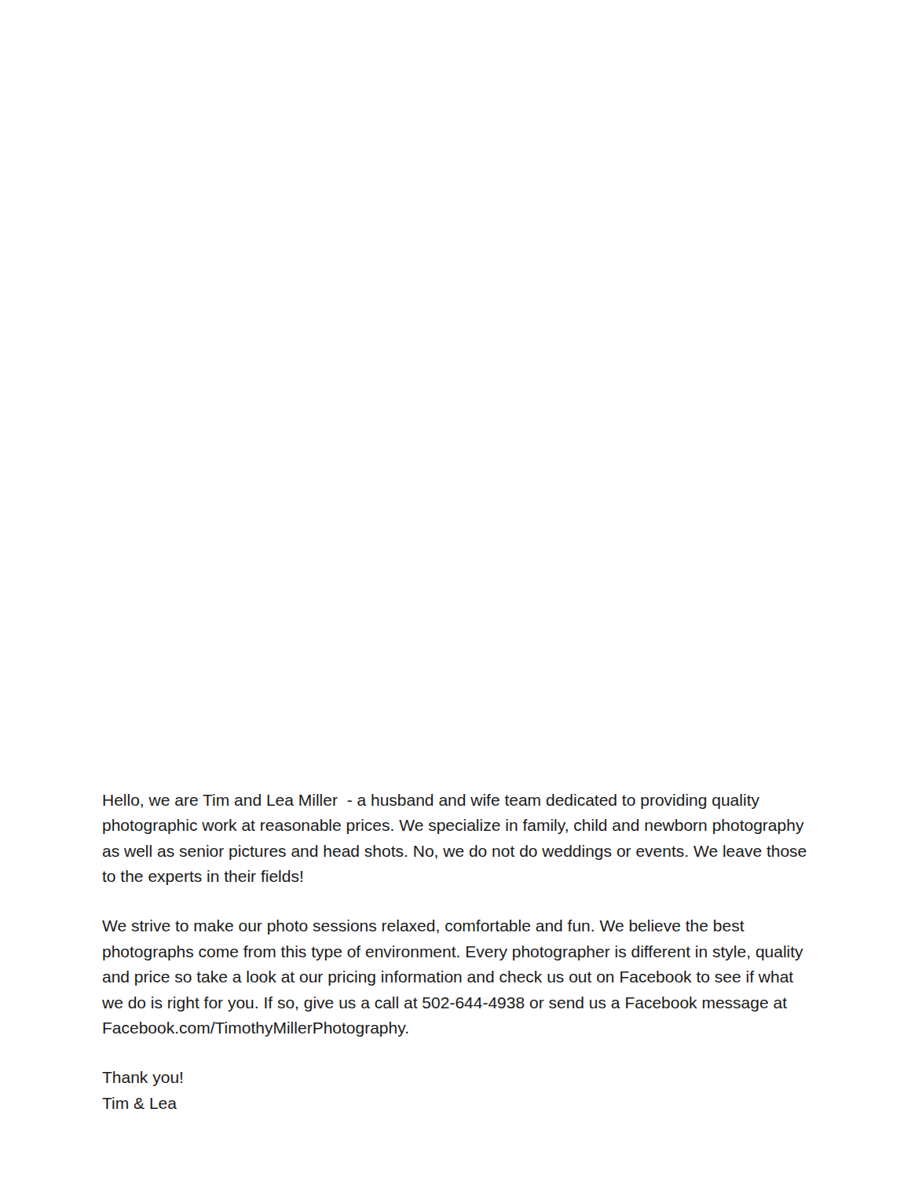Hello, we are Tim and Lea Miller - a husband and wife team dedicated to providing quality photographic work at reasonable prices. We specialize in family, child and newborn photography as well as senior pictures and head shots. No, we do not do weddings or events. We leave those to the experts in their fields!
We strive to make our photo sessions relaxed, comfortable and fun. We believe the best photographs come from this type of environment. Every photographer is different in style, quality and price so take a look at our pricing information and check us out on Facebook to see if what we do is right for you. If so, give us a call at 502-644-4938 or send us a Facebook message at Facebook.com/TimothyMillerPhotography.
Thank you! Tim & Lea